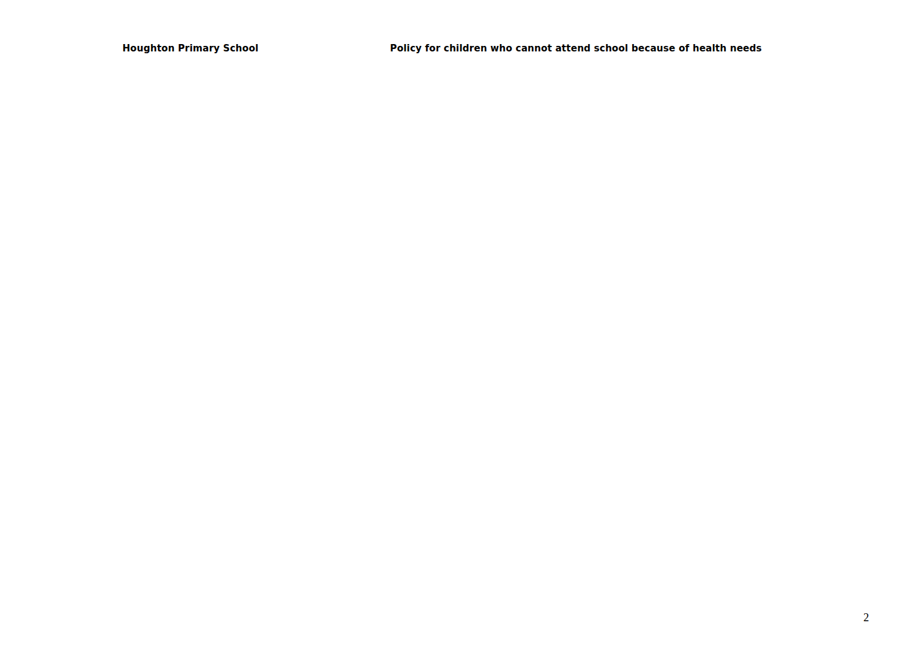Houghton Primary School Policy for children who cannot attend school because of health needs
2